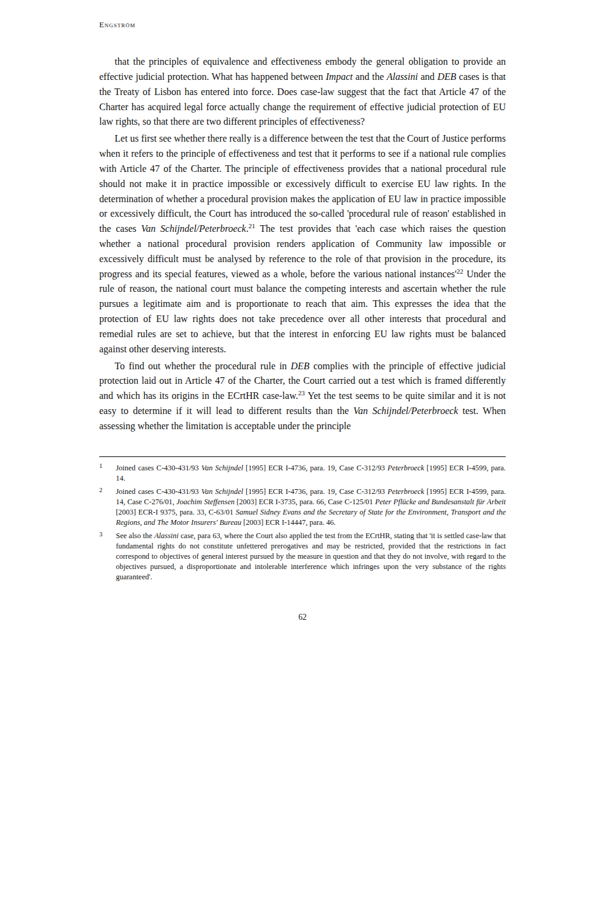Engström
that the principles of equivalence and effectiveness embody the general obligation to provide an effective judicial protection. What has happened between Impact and the Alassini and DEB cases is that the Treaty of Lisbon has entered into force. Does case-law suggest that the fact that Article 47 of the Charter has acquired legal force actually change the requirement of effective judicial protection of EU law rights, so that there are two different principles of effectiveness?
Let us first see whether there really is a difference between the test that the Court of Justice performs when it refers to the principle of effectiveness and test that it performs to see if a national rule complies with Article 47 of the Charter. The principle of effectiveness provides that a national procedural rule should not make it in practice impossible or excessively difficult to exercise EU law rights. In the determination of whether a procedural provision makes the application of EU law in practice impossible or excessively difficult, the Court has introduced the so-called 'procedural rule of reason' established in the cases Van Schijndel/Peterbroeck.21 The test provides that 'each case which raises the question whether a national procedural provision renders application of Community law impossible or excessively difficult must be analysed by reference to the role of that provision in the procedure, its progress and its special features, viewed as a whole, before the various national instances'22 Under the rule of reason, the national court must balance the competing interests and ascertain whether the rule pursues a legitimate aim and is proportionate to reach that aim. This expresses the idea that the protection of EU law rights does not take precedence over all other interests that procedural and remedial rules are set to achieve, but that the interest in enforcing EU law rights must be balanced against other deserving interests.
To find out whether the procedural rule in DEB complies with the principle of effective judicial protection laid out in Article 47 of the Charter, the Court carried out a test which is framed differently and which has its origins in the ECrtHR case-law.23 Yet the test seems to be quite similar and it is not easy to determine if it will lead to different results than the Van Schijndel/Peterbroeck test. When assessing whether the limitation is acceptable under the principle
Joined cases C-430-431/93 Van Schijndel [1995] ECR I-4736, para. 19, Case C-312/93 Peterbroeck [1995] ECR I-4599, para. 14.
Joined cases C-430-431/93 Van Schijndel [1995] ECR I-4736, para. 19, Case C-312/93 Peterbroeck [1995] ECR I-4599, para. 14, Case C-276/01, Joachim Steffensen [2003] ECR I-3735, para. 66, Case C-125/01 Peter Pflücke and Bundesanstalt für Arbeit [2003] ECR-I 9375, para. 33, C-63/01 Samuel Sidney Evans and the Secretary of State for the Environment, Transport and the Regions, and The Motor Insurers' Bureau [2003] ECR I-14447, para. 46.
See also the Alassini case, para 63, where the Court also applied the test from the ECrtHR, stating that 'it is settled case-law that fundamental rights do not constitute unfettered prerogatives and may be restricted, provided that the restrictions in fact correspond to objectives of general interest pursued by the measure in question and that they do not involve, with regard to the objectives pursued, a disproportionate and intolerable interference which infringes upon the very substance of the rights guaranteed'.
62